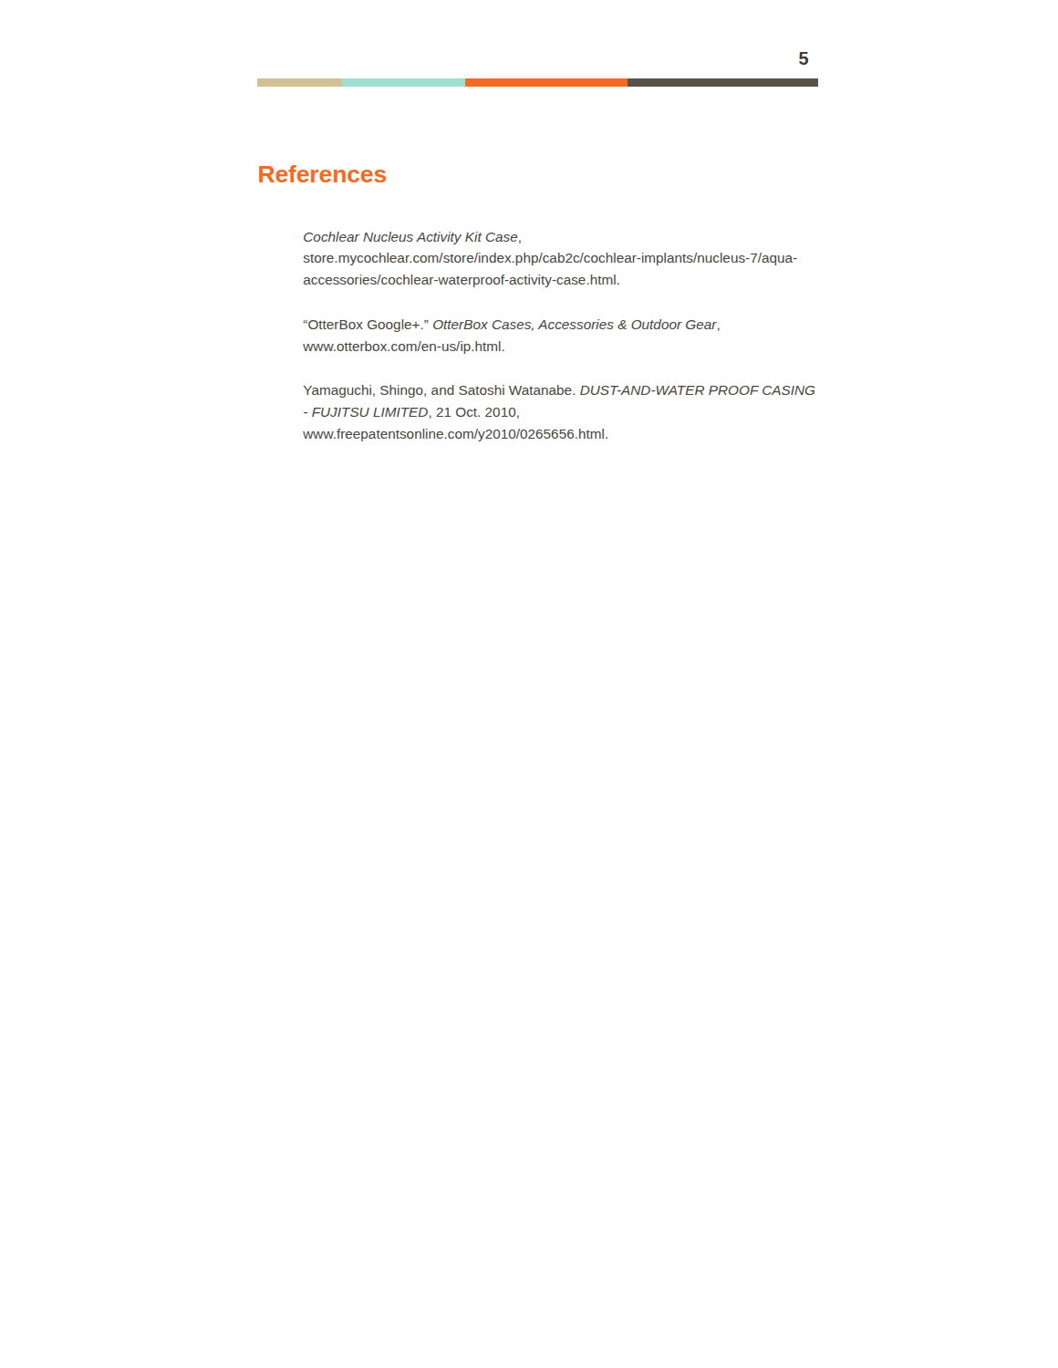5
References
Cochlear Nucleus Activity Kit Case, store.mycochlear.com/store/index.php/cab2c/cochlear-implants/nucleus-7/aqua-accessories/cochlear-waterproof-activity-case.html.
“OtterBox Google+.” OtterBox Cases, Accessories & Outdoor Gear, www.otterbox.com/en-us/ip.html.
Yamaguchi, Shingo, and Satoshi Watanabe. DUST-AND-WATER PROOF CASING - FUJITSU LIMITED, 21 Oct. 2010, www.freepatentsonline.com/y2010/0265656.html.